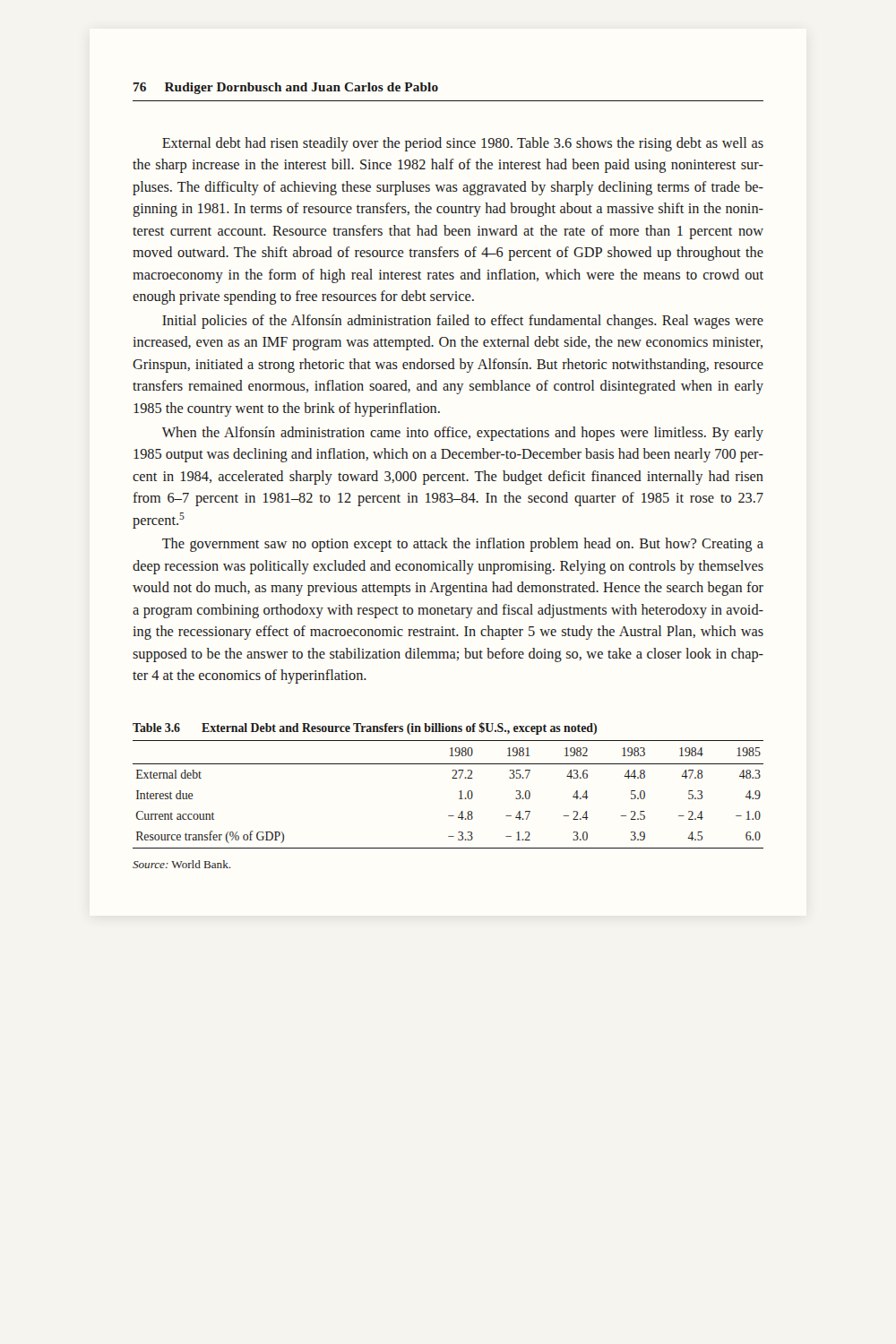76 Rudiger Dornbusch and Juan Carlos de Pablo
External debt had risen steadily over the period since 1980. Table 3.6 shows the rising debt as well as the sharp increase in the interest bill. Since 1982 half of the interest had been paid using noninterest surpluses. The difficulty of achieving these surpluses was aggravated by sharply declining terms of trade beginning in 1981. In terms of resource transfers, the country had brought about a massive shift in the noninterest current account. Resource transfers that had been inward at the rate of more than 1 percent now moved outward. The shift abroad of resource transfers of 4–6 percent of GDP showed up throughout the macroeconomy in the form of high real interest rates and inflation, which were the means to crowd out enough private spending to free resources for debt service.
Initial policies of the Alfonsín administration failed to effect fundamental changes. Real wages were increased, even as an IMF program was attempted. On the external debt side, the new economics minister, Grinspun, initiated a strong rhetoric that was endorsed by Alfonsín. But rhetoric notwithstanding, resource transfers remained enormous, inflation soared, and any semblance of control disintegrated when in early 1985 the country went to the brink of hyperinflation.
When the Alfonsín administration came into office, expectations and hopes were limitless. By early 1985 output was declining and inflation, which on a December-to-December basis had been nearly 700 percent in 1984, accelerated sharply toward 3,000 percent. The budget deficit financed internally had risen from 6–7 percent in 1981–82 to 12 percent in 1983–84. In the second quarter of 1985 it rose to 23.7 percent.5
The government saw no option except to attack the inflation problem head on. But how? Creating a deep recession was politically excluded and economically unpromising. Relying on controls by themselves would not do much, as many previous attempts in Argentina had demonstrated. Hence the search began for a program combining orthodoxy with respect to monetary and fiscal adjustments with heterodoxy in avoiding the recessionary effect of macroeconomic restraint. In chapter 5 we study the Austral Plan, which was supposed to be the answer to the stabilization dilemma; but before doing so, we take a closer look in chapter 4 at the economics of hyperinflation.
Table 3.6 External Debt and Resource Transfers (in billions of $U.S., except as noted)
| | 1980 | 1981 | 1982 | 1983 | 1984 | 1985 |
| --- | --- | --- | --- | --- | --- | --- |
| External debt | 27.2 | 35.7 | 43.6 | 44.8 | 47.8 | 48.3 |
| Interest due | 1.0 | 3.0 | 4.4 | 5.0 | 5.3 | 4.9 |
| Current account | − 4.8 | − 4.7 | − 2.4 | − 2.5 | − 2.4 | − 1.0 |
| Resource transfer (% of GDP) | − 3.3 | − 1.2 | 3.0 | 3.9 | 4.5 | 6.0 |
Source: World Bank.